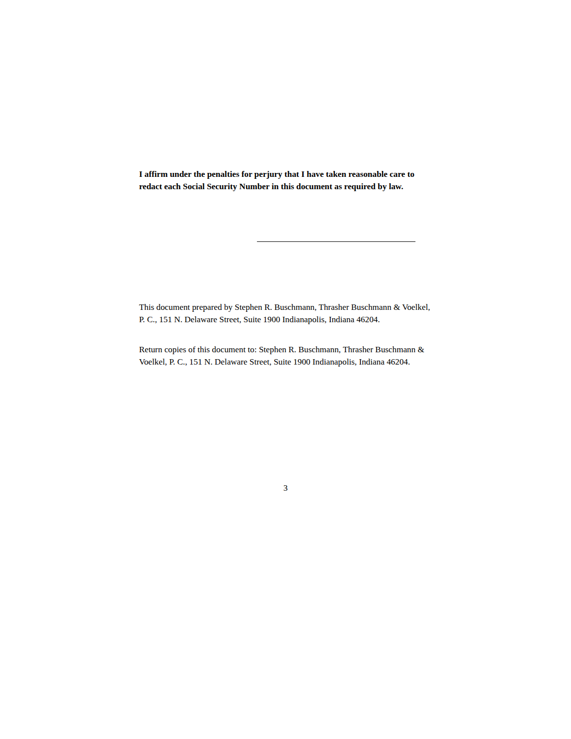I affirm under the penalties for perjury that I have taken reasonable care to redact each Social Security Number in this document as required by law.
This document prepared by Stephen R. Buschmann, Thrasher Buschmann & Voelkel, P. C., 151 N. Delaware Street, Suite 1900 Indianapolis, Indiana 46204.
Return copies of this document to: Stephen R. Buschmann, Thrasher Buschmann & Voelkel, P. C., 151 N. Delaware Street, Suite 1900 Indianapolis, Indiana 46204.
3